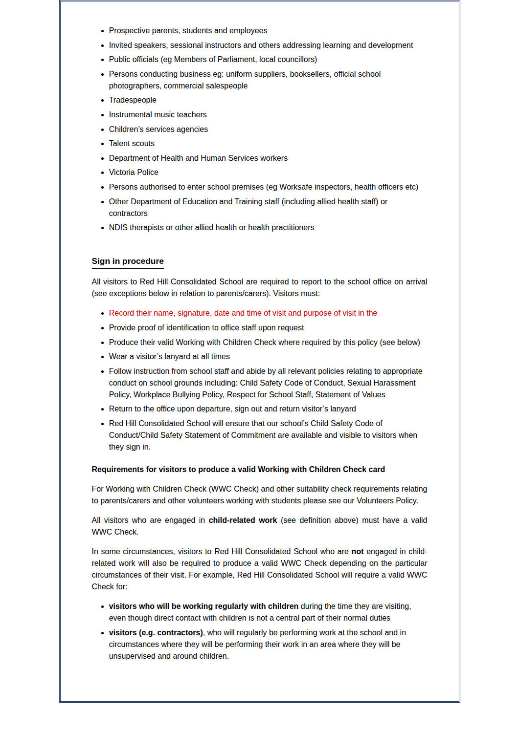Prospective parents, students and employees
Invited speakers, sessional instructors and others addressing learning and development
Public officials (eg Members of Parliament, local councillors)
Persons conducting business eg: uniform suppliers, booksellers, official school photographers, commercial salespeople
Tradespeople
Instrumental music teachers
Children’s services agencies
Talent scouts
Department of Health and Human Services workers
Victoria Police
Persons authorised to enter school premises (eg Worksafe inspectors, health officers etc)
Other Department of Education and Training staff (including allied health staff) or contractors
NDIS therapists or other allied health or health practitioners
Sign in procedure
All visitors to Red Hill Consolidated School are required to report to the school office on arrival (see exceptions below in relation to parents/carers). Visitors must:
Record their name, signature, date and time of visit and purpose of visit in the
Provide proof of identification to office staff upon request
Produce their valid Working with Children Check where required by this policy (see below)
Wear a visitor’s lanyard at all times
Follow instruction from school staff and abide by all relevant policies relating to appropriate conduct on school grounds including: Child Safety Code of Conduct, Sexual Harassment Policy, Workplace Bullying Policy, Respect for School Staff, Statement of Values
Return to the office upon departure, sign out and return visitor’s lanyard
Red Hill Consolidated School will ensure that our school’s Child Safety Code of Conduct/Child Safety Statement of Commitment are available and visible to visitors when they sign in.
Requirements for visitors to produce a valid Working with Children Check card
For Working with Children Check (WWC Check) and other suitability check requirements relating to parents/carers and other volunteers working with students please see our Volunteers Policy.
All visitors who are engaged in child-related work (see definition above) must have a valid WWC Check.
In some circumstances, visitors to Red Hill Consolidated School who are not engaged in child-related work will also be required to produce a valid WWC Check depending on the particular circumstances of their visit. For example, Red Hill Consolidated School will require a valid WWC Check for:
visitors who will be working regularly with children during the time they are visiting, even though direct contact with children is not a central part of their normal duties
visitors (e.g. contractors), who will regularly be performing work at the school and in circumstances where they will be performing their work in an area where they will be unsupervised and around children.